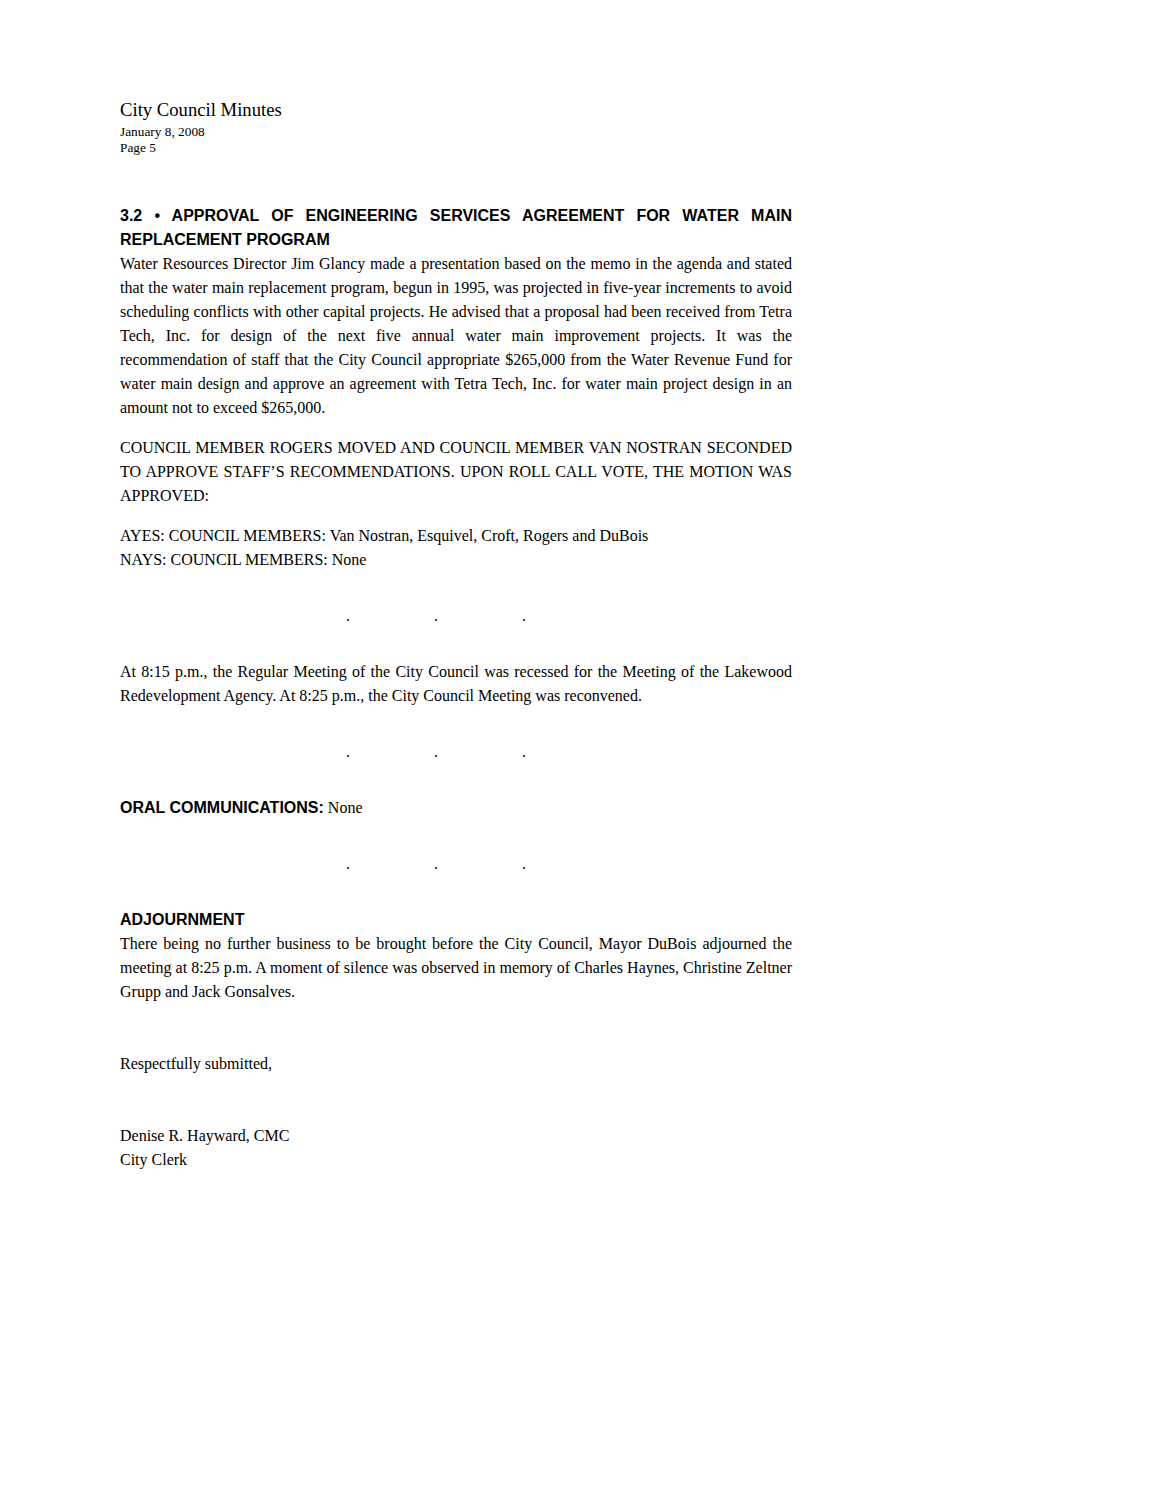City Council Minutes
January 8, 2008
Page 5
3.2 • APPROVAL OF ENGINEERING SERVICES AGREEMENT FOR WATER MAIN REPLACEMENT PROGRAM
Water Resources Director Jim Glancy made a presentation based on the memo in the agenda and stated that the water main replacement program, begun in 1995, was projected in five-year increments to avoid scheduling conflicts with other capital projects. He advised that a proposal had been received from Tetra Tech, Inc. for design of the next five annual water main improvement projects. It was the recommendation of staff that the City Council appropriate $265,000 from the Water Revenue Fund for water main design and approve an agreement with Tetra Tech, Inc. for water main project design in an amount not to exceed $265,000.
COUNCIL MEMBER ROGERS MOVED AND COUNCIL MEMBER VAN NOSTRAN SECONDED TO APPROVE STAFF’S RECOMMENDATIONS. UPON ROLL CALL VOTE, THE MOTION WAS APPROVED:
AYES: COUNCIL MEMBERS: Van Nostran, Esquivel, Croft, Rogers and DuBois
NAYS: COUNCIL MEMBERS: None
. . .
At 8:15 p.m., the Regular Meeting of the City Council was recessed for the Meeting of the Lakewood Redevelopment Agency. At 8:25 p.m., the City Council Meeting was reconvened.
. . .
ORAL COMMUNICATIONS:
None
. . .
ADJOURNMENT
There being no further business to be brought before the City Council, Mayor DuBois adjourned the meeting at 8:25 p.m. A moment of silence was observed in memory of Charles Haynes, Christine Zeltner Grupp and Jack Gonsalves.
Respectfully submitted,
Denise R. Hayward, CMC
City Clerk